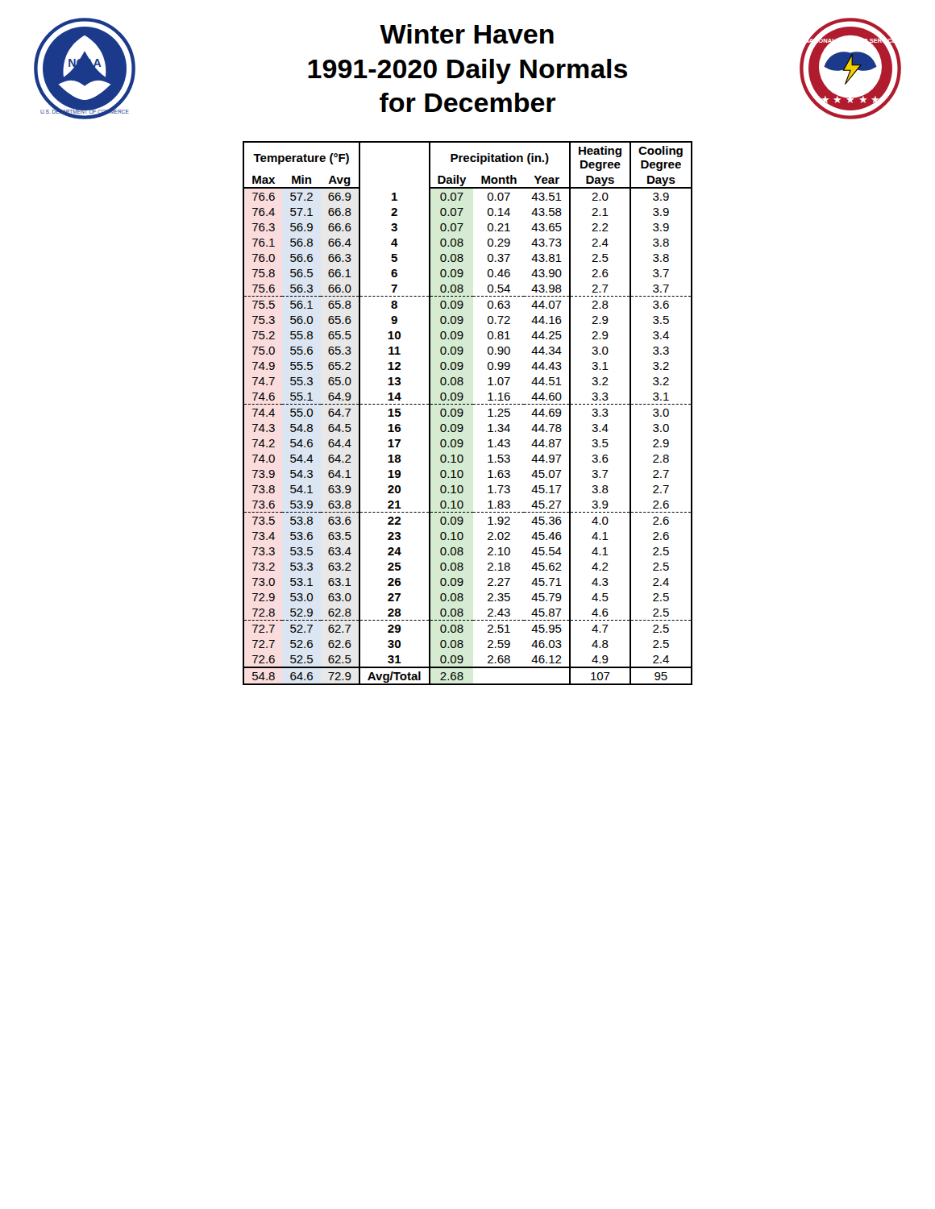NOAA U.S. DEPARTMENT OF COMMERCE
Winter Haven
1991-2020 Daily Normals
for December
NATIONAL WEATHER SERVICE ★ ★ ★ ★ ★
Winter Haven 1991-2020 Daily Normals for December
| Temperature (°F) | | Precipitation (in.) | Heating Degree | Cooling Degree |
| --- | --- | --- | --- | --- |
| Max | Min | Avg | Daily | Month | Year | Days | Days |
| 76.6 | 57.2 | 66.9 | 1 | 0.07 | 0.07 | 43.51 | 2.0 | 3.9 |
| 76.4 | 57.1 | 66.8 | 2 | 0.07 | 0.14 | 43.58 | 2.1 | 3.9 |
| 76.3 | 56.9 | 66.6 | 3 | 0.07 | 0.21 | 43.65 | 2.2 | 3.9 |
| 76.1 | 56.8 | 66.4 | 4 | 0.08 | 0.29 | 43.73 | 2.4 | 3.8 |
| 76.0 | 56.6 | 66.3 | 5 | 0.08 | 0.37 | 43.81 | 2.5 | 3.8 |
| 75.8 | 56.5 | 66.1 | 6 | 0.09 | 0.46 | 43.90 | 2.6 | 3.7 |
| 75.6 | 56.3 | 66.0 | 7 | 0.08 | 0.54 | 43.98 | 2.7 | 3.7 |
| 75.5 | 56.1 | 65.8 | 8 | 0.09 | 0.63 | 44.07 | 2.8 | 3.6 |
| 75.3 | 56.0 | 65.6 | 9 | 0.09 | 0.72 | 44.16 | 2.9 | 3.5 |
| 75.2 | 55.8 | 65.5 | 10 | 0.09 | 0.81 | 44.25 | 2.9 | 3.4 |
| 75.0 | 55.6 | 65.3 | 11 | 0.09 | 0.90 | 44.34 | 3.0 | 3.3 |
| 74.9 | 55.5 | 65.2 | 12 | 0.09 | 0.99 | 44.43 | 3.1 | 3.2 |
| 74.7 | 55.3 | 65.0 | 13 | 0.08 | 1.07 | 44.51 | 3.2 | 3.2 |
| 74.6 | 55.1 | 64.9 | 14 | 0.09 | 1.16 | 44.60 | 3.3 | 3.1 |
| 74.4 | 55.0 | 64.7 | 15 | 0.09 | 1.25 | 44.69 | 3.3 | 3.0 |
| 74.3 | 54.8 | 64.5 | 16 | 0.09 | 1.34 | 44.78 | 3.4 | 3.0 |
| 74.2 | 54.6 | 64.4 | 17 | 0.09 | 1.43 | 44.87 | 3.5 | 2.9 |
| 74.0 | 54.4 | 64.2 | 18 | 0.10 | 1.53 | 44.97 | 3.6 | 2.8 |
| 73.9 | 54.3 | 64.1 | 19 | 0.10 | 1.63 | 45.07 | 3.7 | 2.7 |
| 73.8 | 54.1 | 63.9 | 20 | 0.10 | 1.73 | 45.17 | 3.8 | 2.7 |
| 73.6 | 53.9 | 63.8 | 21 | 0.10 | 1.83 | 45.27 | 3.9 | 2.6 |
| 73.5 | 53.8 | 63.6 | 22 | 0.09 | 1.92 | 45.36 | 4.0 | 2.6 |
| 73.4 | 53.6 | 63.5 | 23 | 0.10 | 2.02 | 45.46 | 4.1 | 2.6 |
| 73.3 | 53.5 | 63.4 | 24 | 0.08 | 2.10 | 45.54 | 4.1 | 2.5 |
| 73.2 | 53.3 | 63.2 | 25 | 0.08 | 2.18 | 45.62 | 4.2 | 2.5 |
| 73.0 | 53.1 | 63.1 | 26 | 0.09 | 2.27 | 45.71 | 4.3 | 2.4 |
| 72.9 | 53.0 | 63.0 | 27 | 0.08 | 2.35 | 45.79 | 4.5 | 2.5 |
| 72.8 | 52.9 | 62.8 | 28 | 0.08 | 2.43 | 45.87 | 4.6 | 2.5 |
| 72.7 | 52.7 | 62.7 | 29 | 0.08 | 2.51 | 45.95 | 4.7 | 2.5 |
| 72.7 | 52.6 | 62.6 | 30 | 0.08 | 2.59 | 46.03 | 4.8 | 2.5 |
| 72.6 | 52.5 | 62.5 | 31 | 0.09 | 2.68 | 46.12 | 4.9 | 2.4 |
| 54.8 | 64.6 | 72.9 | Avg/Total | 2.68 | | | 107 | 95 |